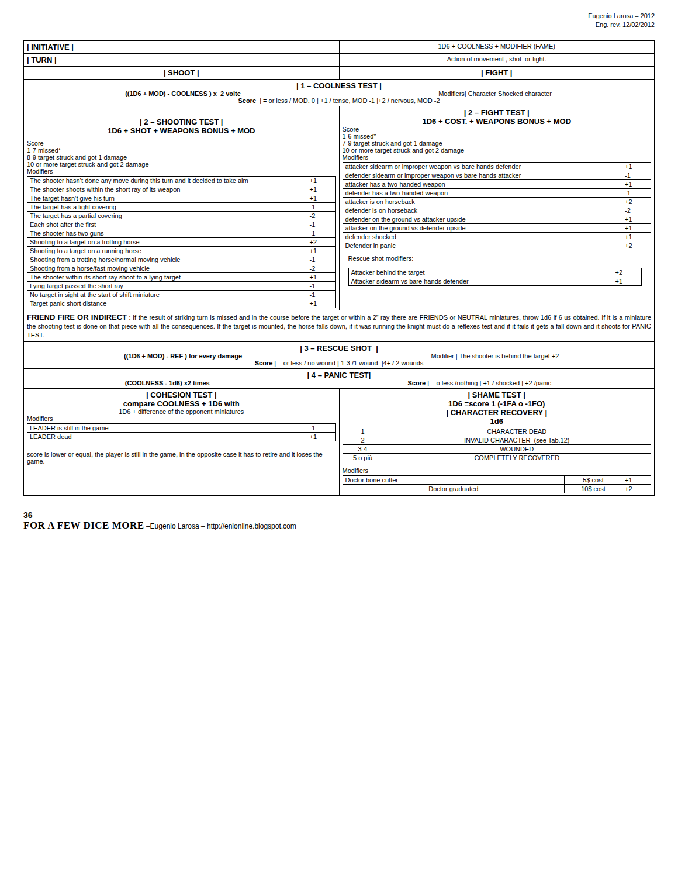Eugenio Larosa – 2012
Eng. rev. 12/02/2012
| / INITIATIVE / | 1D6 + COOLNESS + MODIFIER (FAME) |
| / TURN / | Action of movement , shot or fight. |
| / SHOOT / | / FIGHT / |
| / 1 – COOLNESS TEST / / ((1D6 + MOD) - COOLNESS ) x 2 volte / Modifiers/ Character Shocked character / / Score / = or less / MOD. 0 / +1 / tense, MOD -1 /+2 / nervous, MOD -2 / |
| / 2 – SHOOTING TEST / 1D6 + SHOT + WEAPONS BONUS + MOD Score 1-7 missed* 8-9 target struck and got 1 damage 10 or more target struck and got 2 damage Modifiers / The shooter hasn’t done any move during this turn and it decided to take aim / +1 / / The shooter shoots within the short ray of its weapon / +1 / / The target hasn’t give his turn / +1 / / The target has a light covering / -1 / / The target has a partial covering / -2 / / Each shot after the first / -1 / / The shooter has two guns / -1 / / Shooting to a target on a trotting horse / +2 / / Shooting to a target on a running horse / +1 / / Shooting from a trotting horse/normal moving vehicle / -1 / / Shooting from a horse/fast moving vehicle / -2 / / The shooter within its short ray shoot to a lying target / +1 / / Lying target passed the short ray / -1 / / No target in sight at the start of shift miniature / -1 / / Target panic short distance / +1 / | / 2 – FIGHT TEST / 1D6 + COST. + WEAPONS BONUS + MOD Score 1-6 missed* 7-9 target struck and got 1 damage 10 or more target struck and got 2 damage Modifiers / attacker sidearm or improper weapon vs bare hands defender / +1 / / defender sidearm or improper weapon vs bare hands attacker / -1 / / attacker has a two-handed weapon / +1 / / defender has a two-handed weapon / -1 / / attacker is on horseback / +2 / / defender is on horseback / -2 / / defender on the ground vs attacker upside / +1 / / attacker on the ground vs defender upside / +1 / / defender shocked / +1 / / Defender in panic / +2 / Rescue shot modifiers: / Attacker behind the target / +2 / / Attacker sidearm vs bare hands defender / +1 / |
| FRIEND FIRE OR INDIRECT : If the result of striking turn is missed and in the course before the target or within a 2” ray there are FRIENDS or NEUTRAL miniatures, throw 1d6 if 6 us obtained. If it is a miniature the shooting test is done on that piece with all the consequences. If the target is mounted, the horse falls down, if it was running the knight must do a reflexes test and if it fails it gets a fall down and it shoots for PANIC TEST. |
| / 3 – RESCUE SHOT / / ((1D6 + MOD) - REF ) for every damage / Modifier / The shooter is behind the target +2 / / Score / = or less / no wound / 1-3 /1 wound /4+ / 2 wounds / |
| / 4 – PANIC TEST/ / (COOLNESS - 1d6) x2 times / Score / = o less /nothing / +1 / shocked / +2 /panic / |
| / COHESION TEST / compare COOLNESS + 1D6 with 1D6 + difference of the opponent miniatures Modifiers / LEADER is still in the game / -1 / / LEADER dead / +1 / score is lower or equal, the player is still in the game, in the opposite case it has to retire and it loses the game. | / SHAME TEST / 1D6 =score 1 (-1FA o -1FO) / CHARACTER RECOVERY / 1d6 / 1 / CHARACTER DEAD / / 2 / INVALID CHARACTER (see Tab.12) / / 3-4 / WOUNDED / / 5 o più / COMPLETELY RECOVERED / Modifiers / Doctor bone cutter / 5$ cost / +1 / / Doctor graduated / 10$ cost / +2 / |
36
FOR A FEW DICE MORE –Eugenio Larosa – http://enionline.blogspot.com